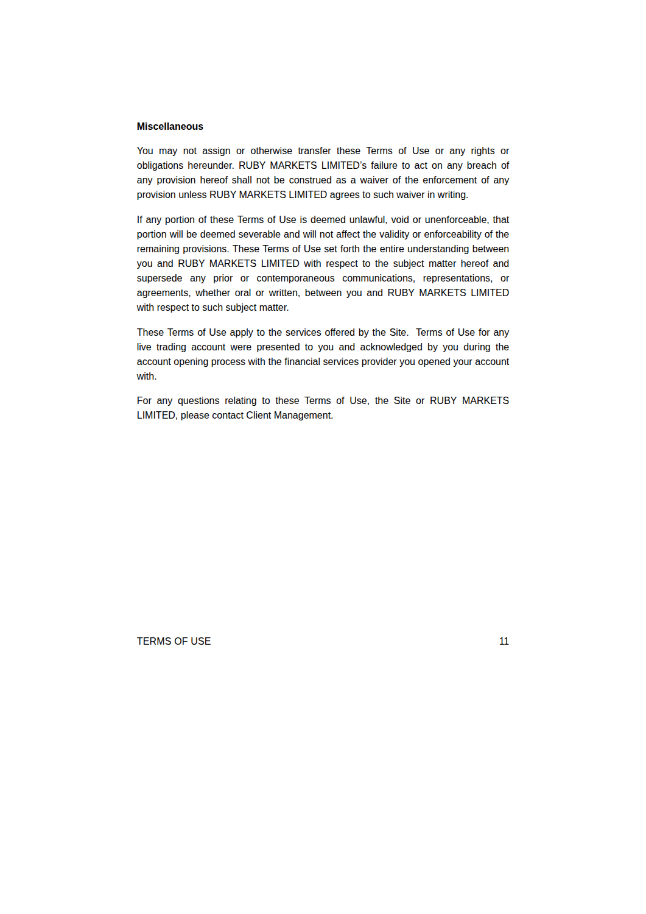Miscellaneous
You may not assign or otherwise transfer these Terms of Use or any rights or obligations hereunder. RUBY MARKETS LIMITED’s failure to act on any breach of any provision hereof shall not be construed as a waiver of the enforcement of any provision unless RUBY MARKETS LIMITED agrees to such waiver in writing.
If any portion of these Terms of Use is deemed unlawful, void or unenforceable, that portion will be deemed severable and will not affect the validity or enforceability of the remaining provisions. These Terms of Use set forth the entire understanding between you and RUBY MARKETS LIMITED with respect to the subject matter hereof and supersede any prior or contemporaneous communications, representations, or agreements, whether oral or written, between you and RUBY MARKETS LIMITED with respect to such subject matter.
These Terms of Use apply to the services offered by the Site. Terms of Use for any live trading account were presented to you and acknowledged by you during the account opening process with the financial services provider you opened your account with.
For any questions relating to these Terms of Use, the Site or RUBY MARKETS LIMITED, please contact Client Management.
TERMS OF USE 11